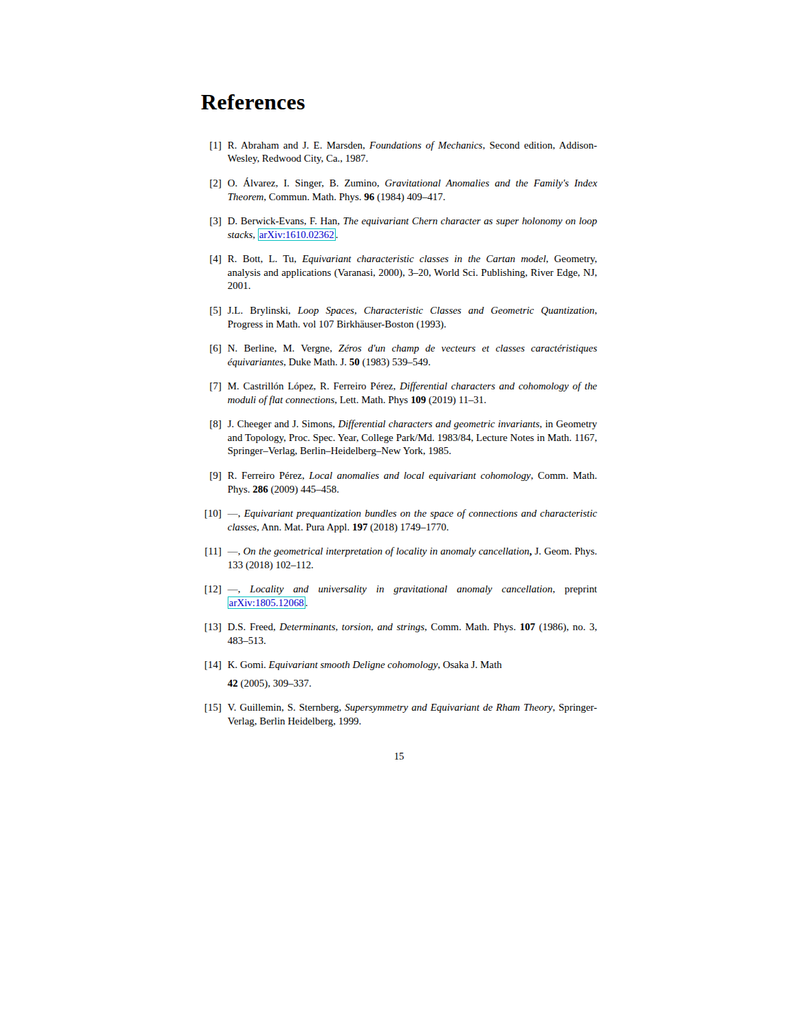References
[1] R. Abraham and J. E. Marsden, Foundations of Mechanics, Second edition, Addison-Wesley, Redwood City, Ca., 1987.
[2] O. Álvarez, I. Singer, B. Zumino, Gravitational Anomalies and the Family's Index Theorem, Commun. Math. Phys. 96 (1984) 409–417.
[3] D. Berwick-Evans, F. Han, The equivariant Chern character as super holonomy on loop stacks, arXiv:1610.02362.
[4] R. Bott, L. Tu, Equivariant characteristic classes in the Cartan model, Geometry, analysis and applications (Varanasi, 2000), 3–20, World Sci. Publishing, River Edge, NJ, 2001.
[5] J.L. Brylinski, Loop Spaces, Characteristic Classes and Geometric Quantization, Progress in Math. vol 107 Birkhäuser-Boston (1993).
[6] N. Berline, M. Vergne, Zéros d'un champ de vecteurs et classes caractéristiques équivariantes, Duke Math. J. 50 (1983) 539–549.
[7] M. Castrillón López, R. Ferreiro Pérez, Differential characters and cohomology of the moduli of flat connections, Lett. Math. Phys 109 (2019) 11–31.
[8] J. Cheeger and J. Simons, Differential characters and geometric invariants, in Geometry and Topology, Proc. Spec. Year, College Park/Md. 1983/84, Lecture Notes in Math. 1167, Springer–Verlag, Berlin–Heidelberg–New York, 1985.
[9] R. Ferreiro Pérez, Local anomalies and local equivariant cohomology, Comm. Math. Phys. 286 (2009) 445–458.
[10]—, Equivariant prequantization bundles on the space of connections and characteristic classes, Ann. Mat. Pura Appl. 197 (2018) 1749–1770.
[11]—, On the geometrical interpretation of locality in anomaly cancellation, J. Geom. Phys. 133 (2018) 102–112.
[12]—, Locality and universality in gravitational anomaly cancellation, preprint arXiv:1805.12068.
[13] D.S. Freed, Determinants, torsion, and strings, Comm. Math. Phys. 107 (1986), no. 3, 483–513.
[14] K. Gomi. Equivariant smooth Deligne cohomology, Osaka J. Math42 (2005), 309–337.
[15] V. Guillemin, S. Sternberg, Supersymmetry and Equivariant de Rham Theory, Springer-Verlag, Berlin Heidelberg, 1999.
15